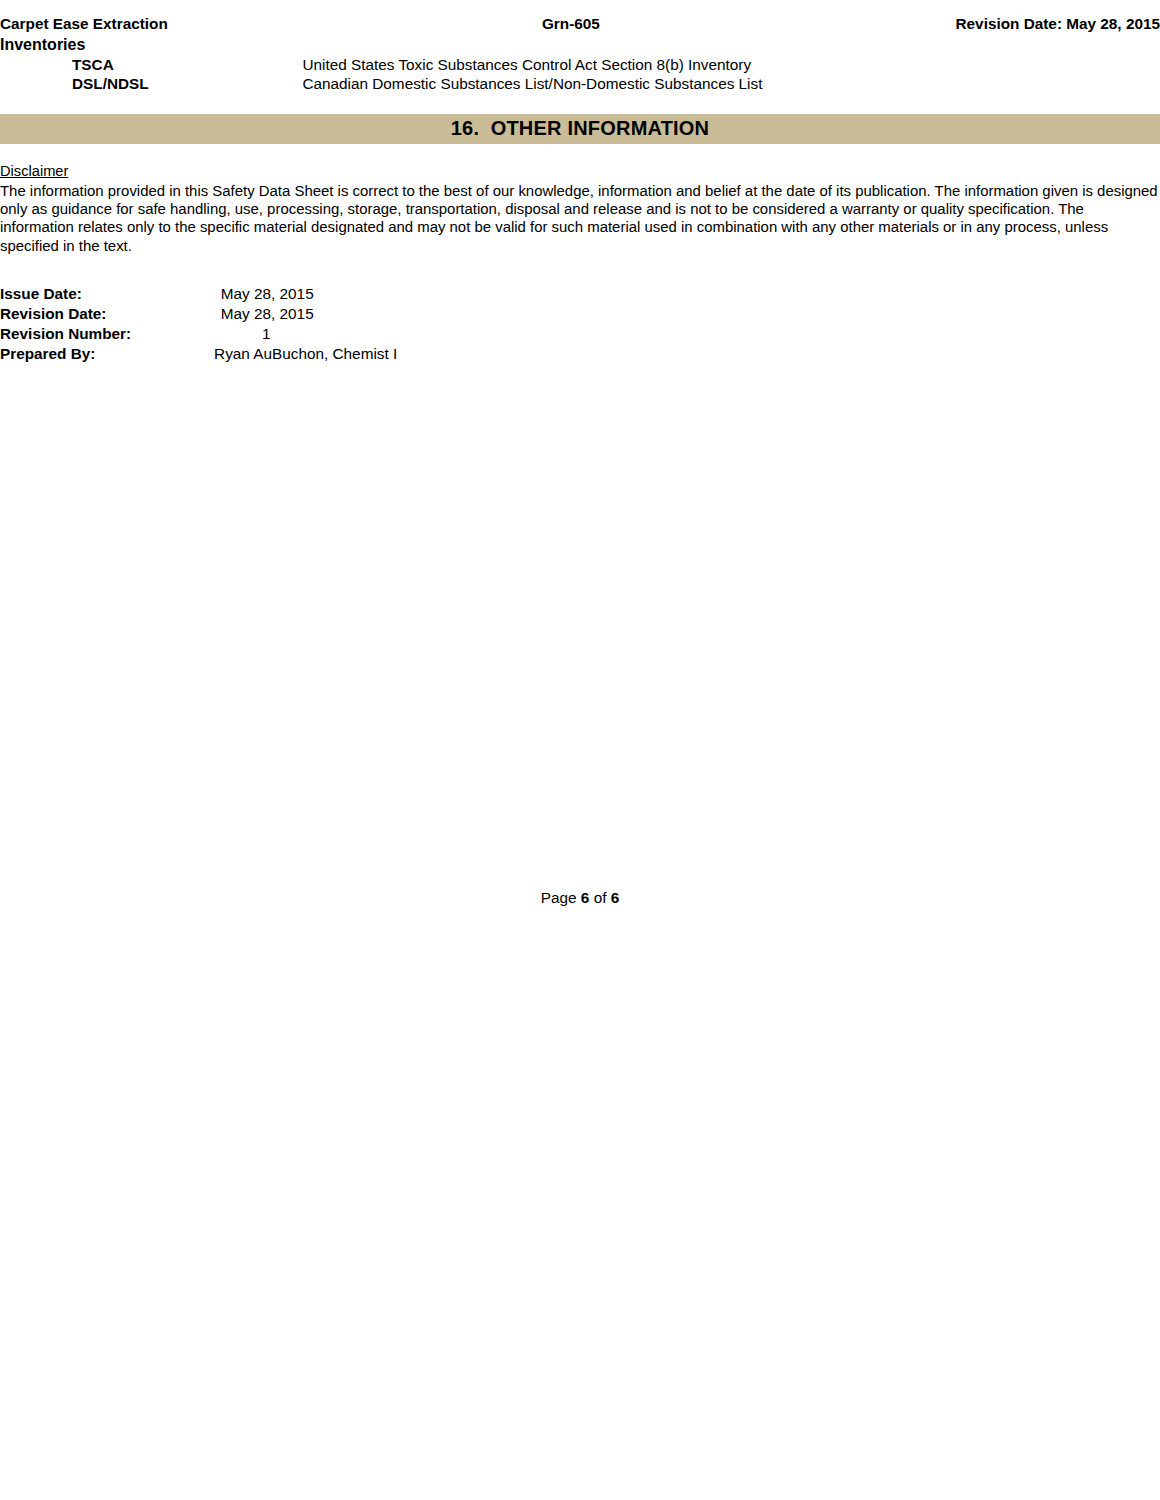Carpet Ease Extraction
Grn-605
Revision Date: May 28, 2015
Inventories
| TSCA | United States Toxic Substances Control Act Section 8(b) Inventory |
| DSL/NDSL | Canadian Domestic Substances List/Non-Domestic Substances List |
16. OTHER INFORMATION
Disclaimer
The information provided in this Safety Data Sheet is correct to the best of our knowledge, information and belief at the date of its publication. The information given is designed only as guidance for safe handling, use, processing, storage, transportation, disposal and release and is not to be considered a warranty or quality specification. The information relates only to the specific material designated and may not be valid for such material used in combination with any other materials or in any process, unless specified in the text.
| Issue Date: | May 28, 2015 |
| Revision Date: | May 28, 2015 |
| Revision Number: | 1 |
| Prepared By: | Ryan AuBuchon, Chemist I |
Page 6 of 6